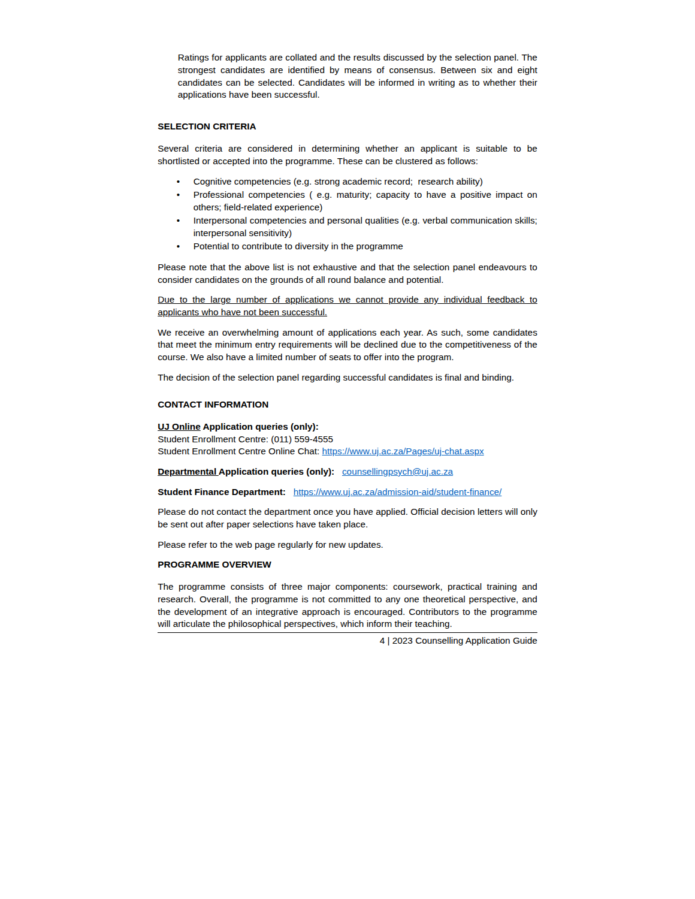Ratings for applicants are collated and the results discussed by the selection panel. The strongest candidates are identified by means of consensus. Between six and eight candidates can be selected. Candidates will be informed in writing as to whether their applications have been successful.
SELECTION CRITERIA
Several criteria are considered in determining whether an applicant is suitable to be shortlisted or accepted into the programme. These can be clustered as follows:
Cognitive competencies (e.g. strong academic record; research ability)
Professional competencies ( e.g. maturity; capacity to have a positive impact on others; field-related experience)
Interpersonal competencies and personal qualities (e.g. verbal communication skills; interpersonal sensitivity)
Potential to contribute to diversity in the programme
Please note that the above list is not exhaustive and that the selection panel endeavours to consider candidates on the grounds of all round balance and potential.
Due to the large number of applications we cannot provide any individual feedback to applicants who have not been successful.
We receive an overwhelming amount of applications each year. As such, some candidates that meet the minimum entry requirements will be declined due to the competitiveness of the course. We also have a limited number of seats to offer into the program.
The decision of the selection panel regarding successful candidates is final and binding.
CONTACT INFORMATION
UJ Online Application queries (only):
Student Enrollment Centre: (011) 559-4555
Student Enrollment Centre Online Chat: https://www.uj.ac.za/Pages/uj-chat.aspx
Departmental Application queries (only): counsellingpsych@uj.ac.za
Student Finance Department: https://www.uj.ac.za/admission-aid/student-finance/
Please do not contact the department once you have applied. Official decision letters will only be sent out after paper selections have taken place.
Please refer to the web page regularly for new updates.
PROGRAMME OVERVIEW
The programme consists of three major components: coursework, practical training and research. Overall, the programme is not committed to any one theoretical perspective, and the development of an integrative approach is encouraged. Contributors to the programme will articulate the philosophical perspectives, which inform their teaching.
4 | 2023 Counselling Application Guide